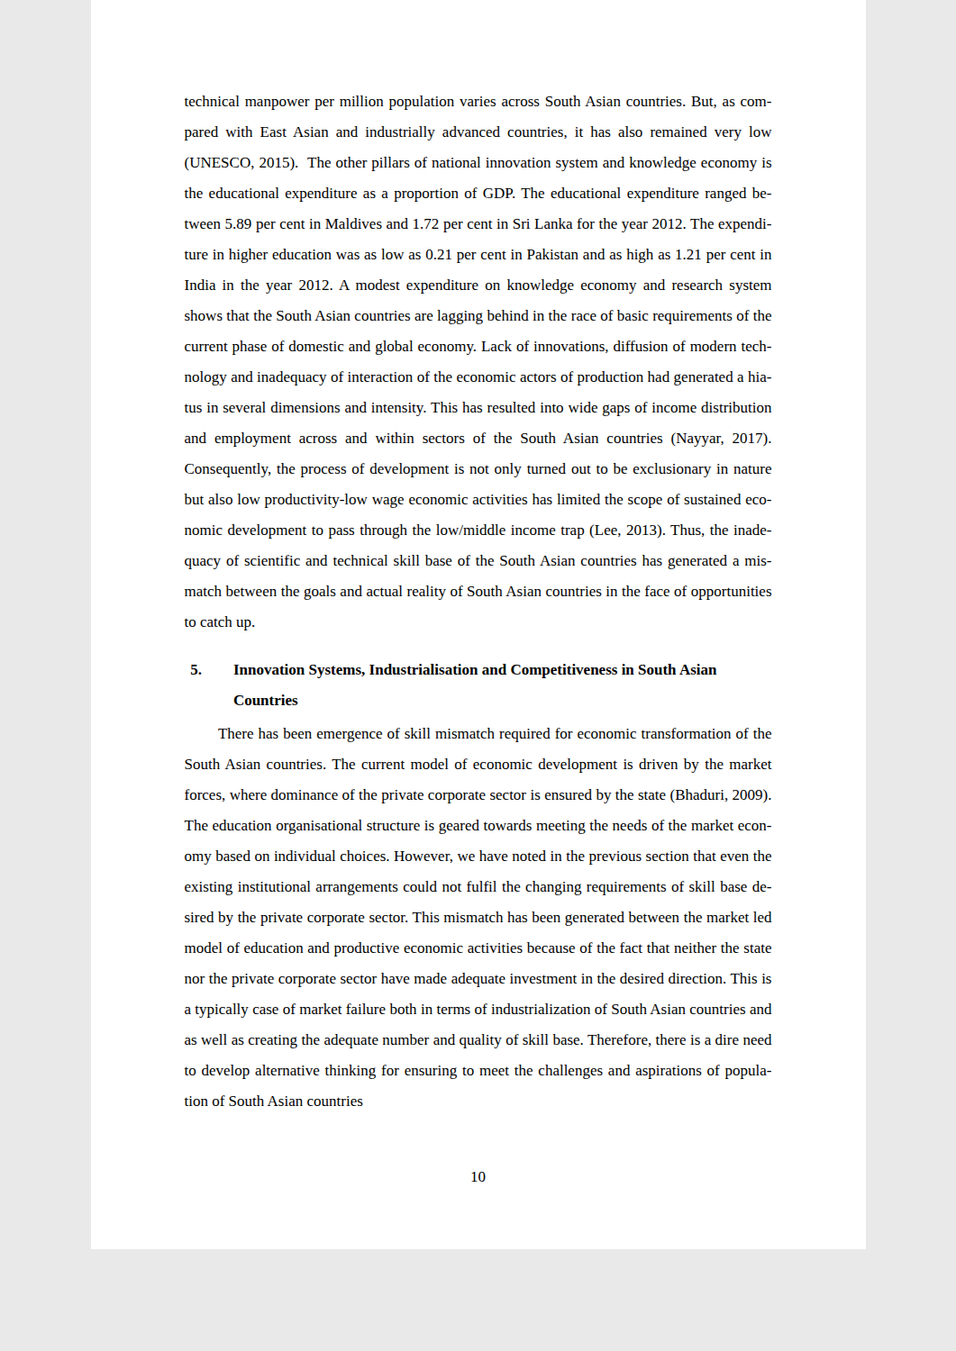technical manpower per million population varies across South Asian countries. But, as compared with East Asian and industrially advanced countries, it has also remained very low (UNESCO, 2015). The other pillars of national innovation system and knowledge economy is the educational expenditure as a proportion of GDP. The educational expenditure ranged between 5.89 per cent in Maldives and 1.72 per cent in Sri Lanka for the year 2012. The expenditure in higher education was as low as 0.21 per cent in Pakistan and as high as 1.21 per cent in India in the year 2012. A modest expenditure on knowledge economy and research system shows that the South Asian countries are lagging behind in the race of basic requirements of the current phase of domestic and global economy. Lack of innovations, diffusion of modern technology and inadequacy of interaction of the economic actors of production had generated a hiatus in several dimensions and intensity. This has resulted into wide gaps of income distribution and employment across and within sectors of the South Asian countries (Nayyar, 2017). Consequently, the process of development is not only turned out to be exclusionary in nature but also low productivity-low wage economic activities has limited the scope of sustained economic development to pass through the low/middle income trap (Lee, 2013). Thus, the inadequacy of scientific and technical skill base of the South Asian countries has generated a mismatch between the goals and actual reality of South Asian countries in the face of opportunities to catch up.
5. Innovation Systems, Industrialisation and Competitiveness in South Asian Countries
There has been emergence of skill mismatch required for economic transformation of the South Asian countries. The current model of economic development is driven by the market forces, where dominance of the private corporate sector is ensured by the state (Bhaduri, 2009). The education organisational structure is geared towards meeting the needs of the market economy based on individual choices. However, we have noted in the previous section that even the existing institutional arrangements could not fulfil the changing requirements of skill base desired by the private corporate sector. This mismatch has been generated between the market led model of education and productive economic activities because of the fact that neither the state nor the private corporate sector have made adequate investment in the desired direction. This is a typically case of market failure both in terms of industrialization of South Asian countries and as well as creating the adequate number and quality of skill base. Therefore, there is a dire need to develop alternative thinking for ensuring to meet the challenges and aspirations of population of South Asian countries
10